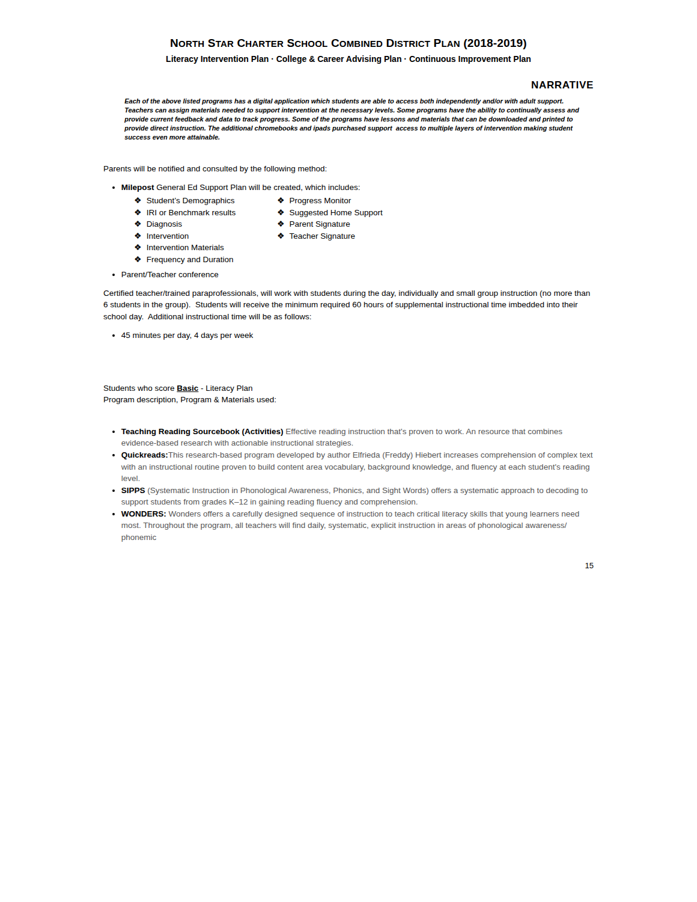NORTH STAR CHARTER SCHOOL COMBINED DISTRICT PLAN (2018-2019)
Literacy Intervention Plan · College & Career Advising Plan · Continuous Improvement Plan
NARRATIVE
Each of the above listed programs has a digital application which students are able to access both independently and/or with adult support. Teachers can assign materials needed to support intervention at the necessary levels. Some programs have the ability to continually assess and provide current feedback and data to track progress. Some of the programs have lessons and materials that can be downloaded and printed to provide direct instruction. The additional chromebooks and ipads purchased support access to multiple layers of intervention making student success even more attainable.
Parents will be notified and consulted by the following method:
Milepost General Ed Support Plan will be created, which includes:
Student’s Demographics
IRI or Benchmark results
Diagnosis
Intervention
Intervention Materials
Frequency and Duration
Progress Monitor
Suggested Home Support
Parent Signature
Teacher Signature
Parent/Teacher conference
Certified teacher/trained paraprofessionals, will work with students during the day, individually and small group instruction (no more than 6 students in the group). Students will receive the minimum required 60 hours of supplemental instructional time imbedded into their school day. Additional instructional time will be as follows:
45 minutes per day, 4 days per week
Students who score Basic - Literacy Plan
Program description, Program & Materials used:
Teaching Reading Sourcebook (Activities) Effective reading instruction that's proven to work. An resource that combines evidence-based research with actionable instructional strategies.
Quickreads: This research-based program developed by author Elfrieda (Freddy) Hiebert increases comprehension of complex text with an instructional routine proven to build content area vocabulary, background knowledge, and fluency at each student's reading level.
SIPPS (Systematic Instruction in Phonological Awareness, Phonics, and Sight Words) offers a systematic approach to decoding to support students from grades K–12 in gaining reading fluency and comprehension.
WONDERS: Wonders offers a carefully designed sequence of instruction to teach critical literacy skills that young learners need most. Throughout the program, all teachers will find daily, systematic, explicit instruction in areas of phonological awareness/ phonemic
15